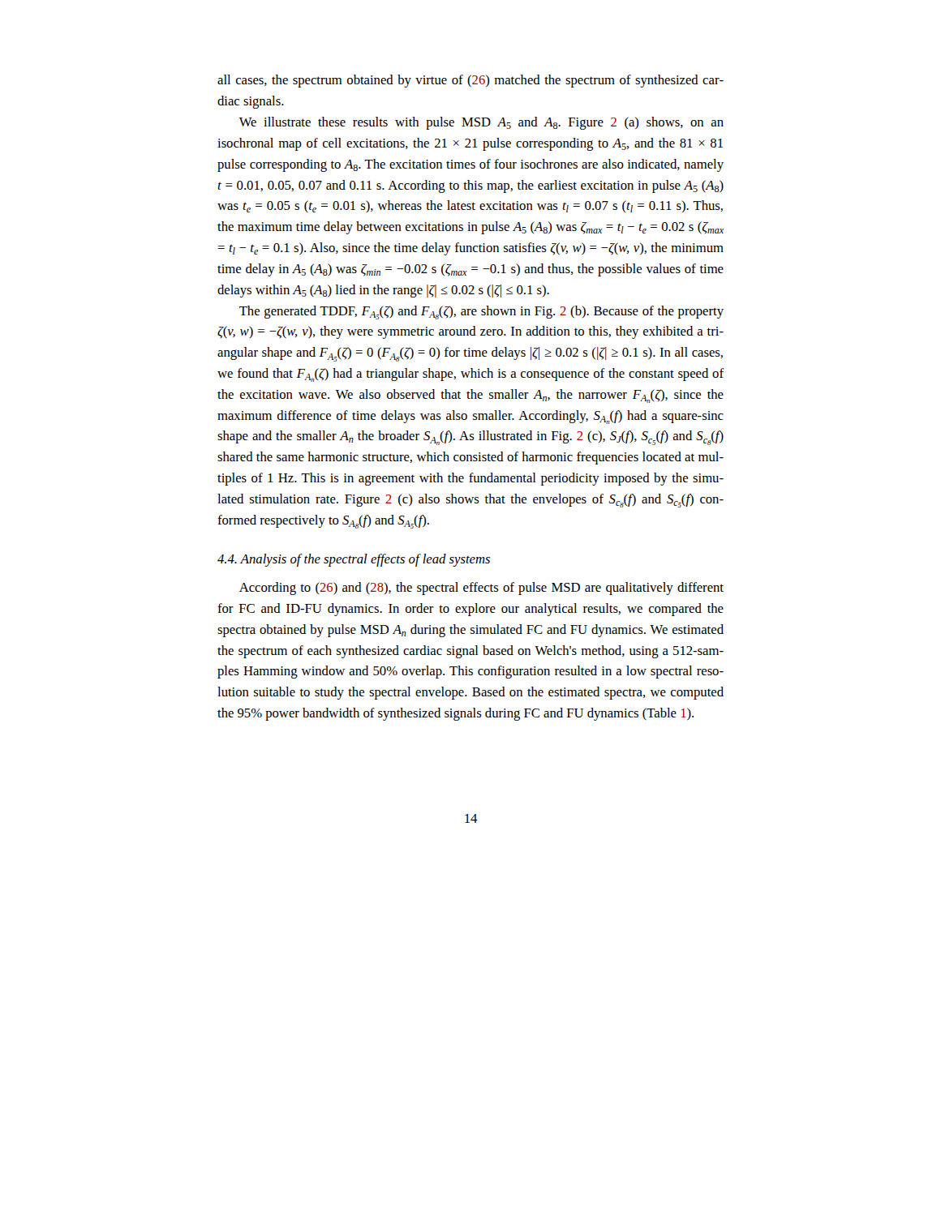all cases, the spectrum obtained by virtue of (26) matched the spectrum of synthesized cardiac signals.
We illustrate these results with pulse MSD A5 and A8. Figure 2 (a) shows, on an isochronal map of cell excitations, the 21 × 21 pulse corresponding to A5, and the 81 × 81 pulse corresponding to A8. The excitation times of four isochrones are also indicated, namely t = 0.01, 0.05, 0.07 and 0.11 s. According to this map, the earliest excitation in pulse A5 (A8) was te = 0.05 s (te = 0.01 s), whereas the latest excitation was tl = 0.07 s (tl = 0.11 s). Thus, the maximum time delay between excitations in pulse A5 (A8) was ζmax = tl − te = 0.02 s (ζmax = tl − te = 0.1 s). Also, since the time delay function satisfies ζ(v, w) = −ζ(w, v), the minimum time delay in A5 (A8) was ζmin = −0.02 s (ζmax = −0.1 s) and thus, the possible values of time delays within A5 (A8) lied in the range |ζ| ≤ 0.02 s (|ζ| ≤ 0.1 s).
The generated TDDF, FA5(ζ) and FA8(ζ), are shown in Fig. 2 (b). Because of the property ζ(v, w) = −ζ(w, v), they were symmetric around zero. In addition to this, they exhibited a triangular shape and FA5(ζ) = 0 (FA8(ζ) = 0) for time delays |ζ| ≥ 0.02 s (|ζ| ≥ 0.1 s). In all cases, we found that FAn(ζ) had a triangular shape, which is a consequence of the constant speed of the excitation wave. We also observed that the smaller An, the narrower FAn(ζ), since the maximum difference of time delays was also smaller. Accordingly, SAn(f) had a square-sinc shape and the smaller An the broader SAn(f). As illustrated in Fig. 2 (c), SJ(f), Sc5(f) and Sc8(f) shared the same harmonic structure, which consisted of harmonic frequencies located at multiples of 1 Hz. This is in agreement with the fundamental periodicity imposed by the simulated stimulation rate. Figure 2 (c) also shows that the envelopes of Sc8(f) and Sc5(f) conformed respectively to SA8(f) and SA5(f).
4.4. Analysis of the spectral effects of lead systems
According to (26) and (28), the spectral effects of pulse MSD are qualitatively different for FC and ID-FU dynamics. In order to explore our analytical results, we compared the spectra obtained by pulse MSD An during the simulated FC and FU dynamics. We estimated the spectrum of each synthesized cardiac signal based on Welch's method, using a 512-samples Hamming window and 50% overlap. This configuration resulted in a low spectral resolution suitable to study the spectral envelope. Based on the estimated spectra, we computed the 95% power bandwidth of synthesized signals during FC and FU dynamics (Table 1).
14